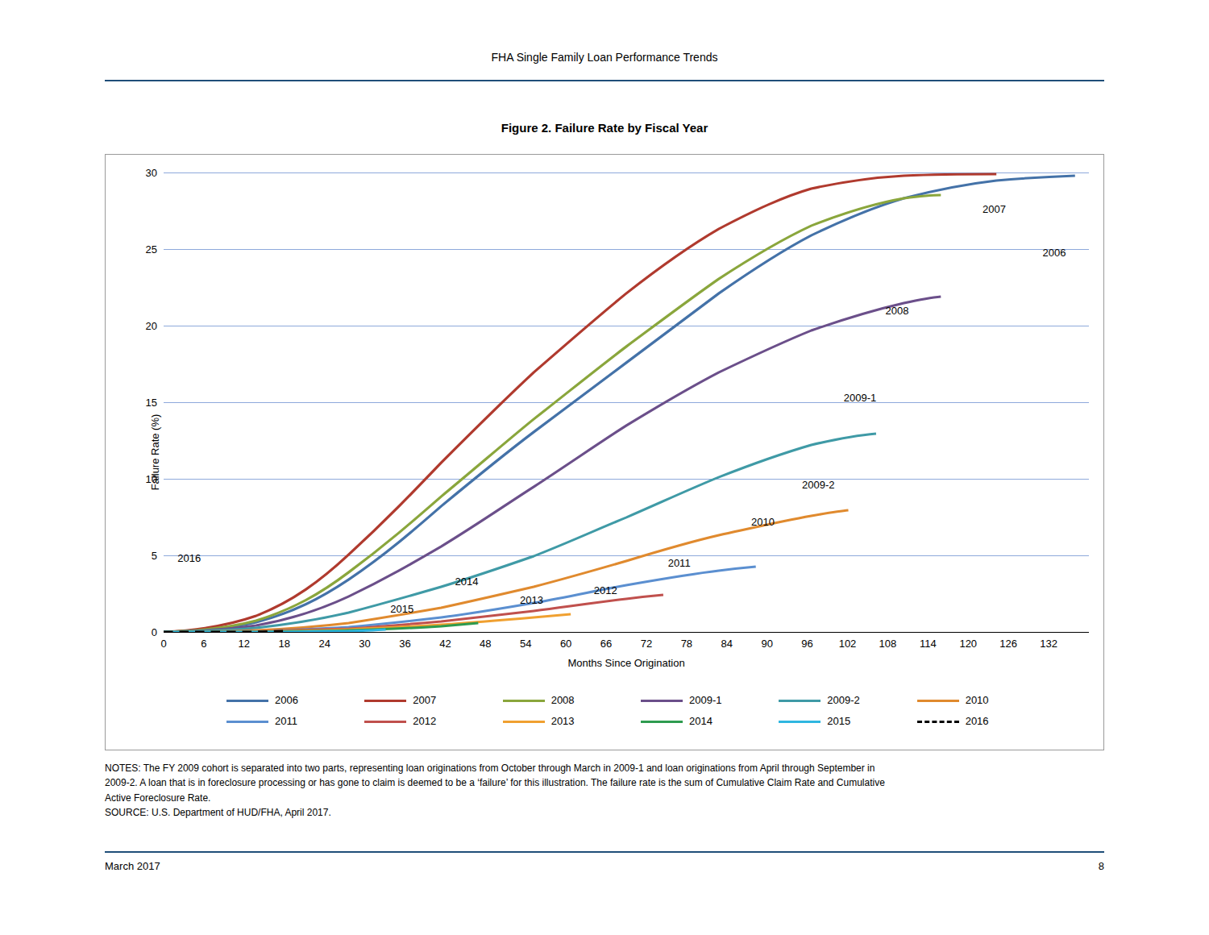FHA Single Family Loan Performance Trends
Figure 2. Failure Rate by Fiscal Year
Failure Rate (%)
30
25
20
15
10
5
0
0
6
12
18
24
30
36
42
48
54
60
66
72
78
84
90
96
102
108
114
120
126
132
Months Since Origination
2007 2006 2008 2009-1 2009-2 2010 2011 2012 2013 2014 2015 2016
2006
2007
2008
2009-1
2009-2
2010
2011
2012
2013
2014
2015
2016
NOTES: The FY 2009 cohort is separated into two parts, representing loan originations from October through March in 2009-1 and loan originations from April through September in
2009-2. A loan that is in foreclosure processing or has gone to claim is deemed to be a ‘failure’ for this illustration. The failure rate is the sum of Cumulative Claim Rate and Cumulative
Active Foreclosure Rate.
SOURCE: U.S. Department of HUD/FHA, April 2017.
March 2017 8